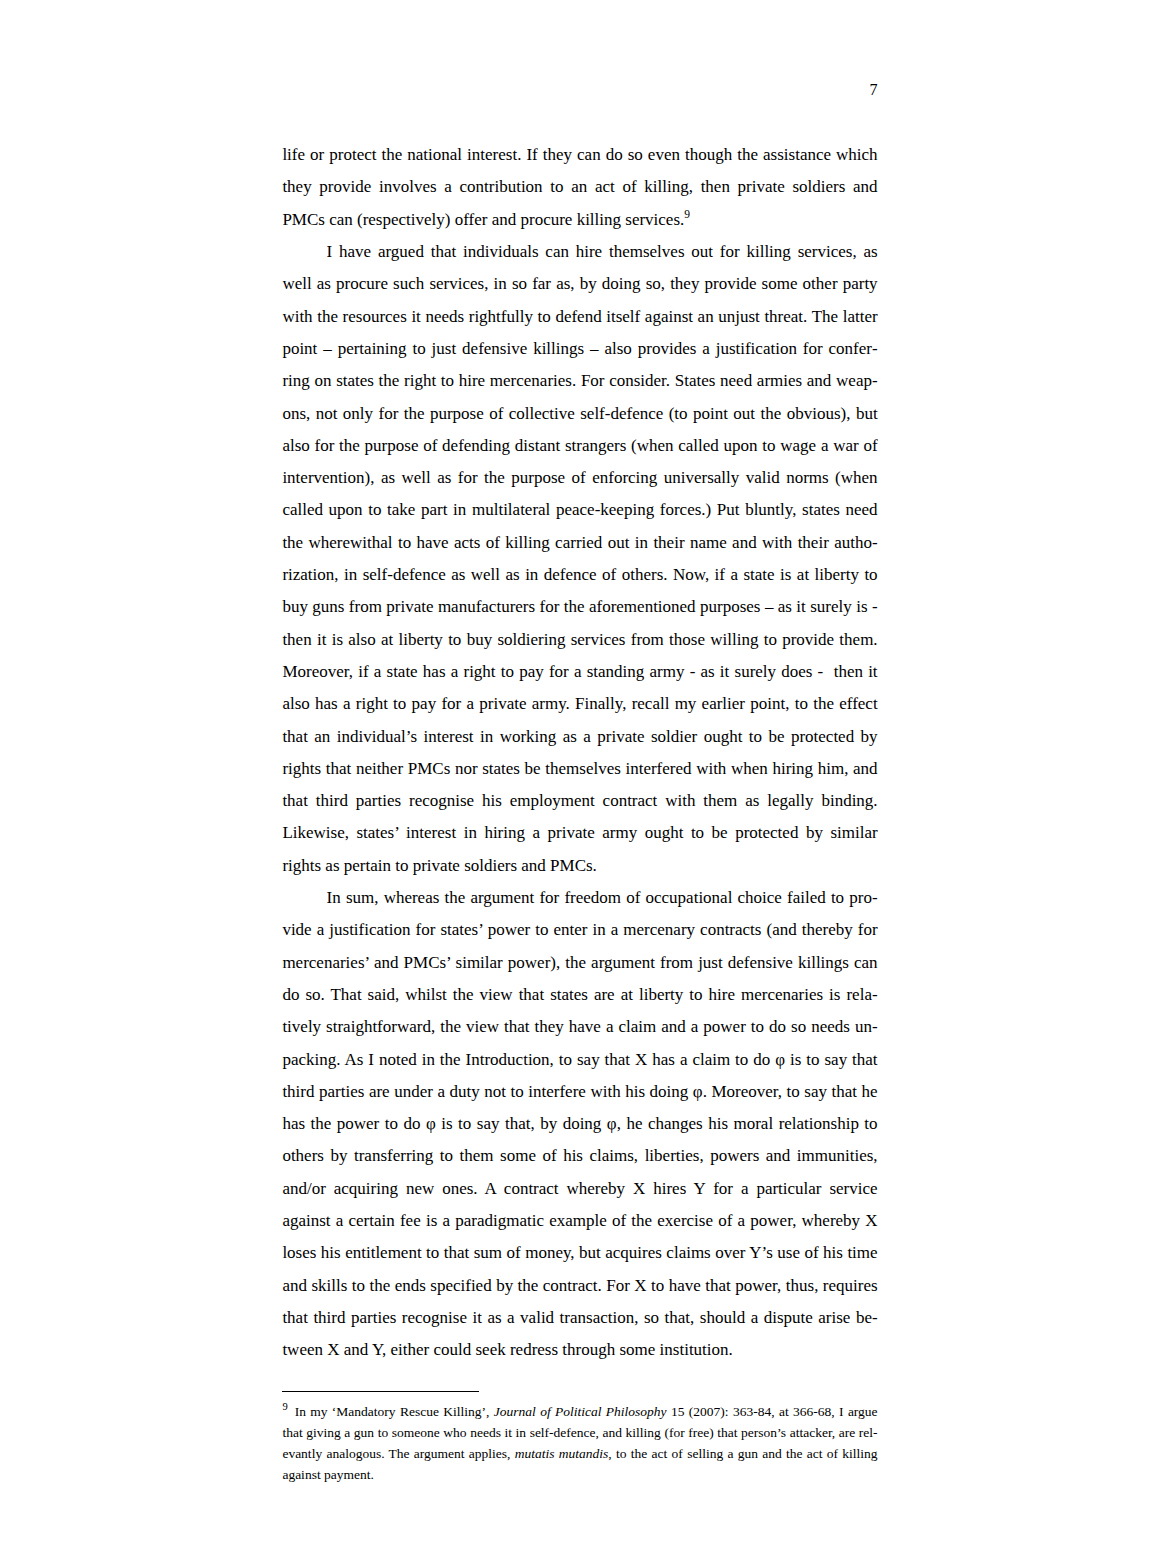7
life or protect the national interest. If they can do so even though the assistance which they provide involves a contribution to an act of killing, then private soldiers and PMCs can (respectively) offer and procure killing services.9
I have argued that individuals can hire themselves out for killing services, as well as procure such services, in so far as, by doing so, they provide some other party with the resources it needs rightfully to defend itself against an unjust threat. The latter point – pertaining to just defensive killings – also provides a justification for conferring on states the right to hire mercenaries. For consider. States need armies and weapons, not only for the purpose of collective self-defence (to point out the obvious), but also for the purpose of defending distant strangers (when called upon to wage a war of intervention), as well as for the purpose of enforcing universally valid norms (when called upon to take part in multilateral peace-keeping forces.) Put bluntly, states need the wherewithal to have acts of killing carried out in their name and with their authorization, in self-defence as well as in defence of others. Now, if a state is at liberty to buy guns from private manufacturers for the aforementioned purposes – as it surely is - then it is also at liberty to buy soldiering services from those willing to provide them. Moreover, if a state has a right to pay for a standing army - as it surely does - then it also has a right to pay for a private army. Finally, recall my earlier point, to the effect that an individual’s interest in working as a private soldier ought to be protected by rights that neither PMCs nor states be themselves interfered with when hiring him, and that third parties recognise his employment contract with them as legally binding. Likewise, states’ interest in hiring a private army ought to be protected by similar rights as pertain to private soldiers and PMCs.
In sum, whereas the argument for freedom of occupational choice failed to provide a justification for states’ power to enter in a mercenary contracts (and thereby for mercenaries’ and PMCs’ similar power), the argument from just defensive killings can do so. That said, whilst the view that states are at liberty to hire mercenaries is relatively straightforward, the view that they have a claim and a power to do so needs unpacking. As I noted in the Introduction, to say that X has a claim to do φ is to say that third parties are under a duty not to interfere with his doing φ. Moreover, to say that he has the power to do φ is to say that, by doing φ, he changes his moral relationship to others by transferring to them some of his claims, liberties, powers and immunities, and/or acquiring new ones. A contract whereby X hires Y for a particular service against a certain fee is a paradigmatic example of the exercise of a power, whereby X loses his entitlement to that sum of money, but acquires claims over Y’s use of his time and skills to the ends specified by the contract. For X to have that power, thus, requires that third parties recognise it as a valid transaction, so that, should a dispute arise between X and Y, either could seek redress through some institution.
9 In my ‘Mandatory Rescue Killing’, Journal of Political Philosophy 15 (2007): 363-84, at 366-68, I argue that giving a gun to someone who needs it in self-defence, and killing (for free) that person’s attacker, are relevantly analogous. The argument applies, mutatis mutandis, to the act of selling a gun and the act of killing against payment.